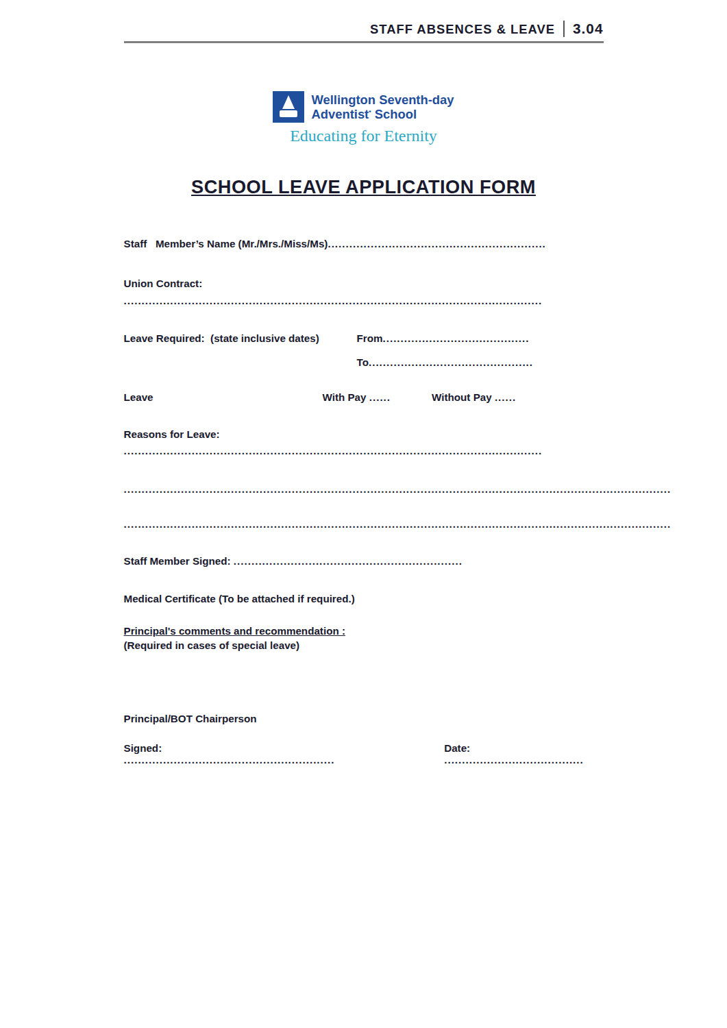Staff Absences & Leave 3.04
Wellington Seventh-day
Adventist• School
Educating for Eternity
SCHOOL LEAVE APPLICATION FORM
Staff Member’s Name (Mr./Mrs./Miss/Ms).............................................................
Union Contract: .....................................................................................................................
Leave Required: (state inclusive dates) From.........................................
To..............................................
Leave With Pay ...... Without Pay ......
Reasons for Leave: .....................................................................................................................
.........................................................................................................................................................
.........................................................................................................................................................
Staff Member Signed: ................................................................
Medical Certificate (To be attached if required.)
Principal's comments and recommendation :
(Required in cases of special leave)
Principal/BOT Chairperson
Signed: ........................................................... Date: .......................................